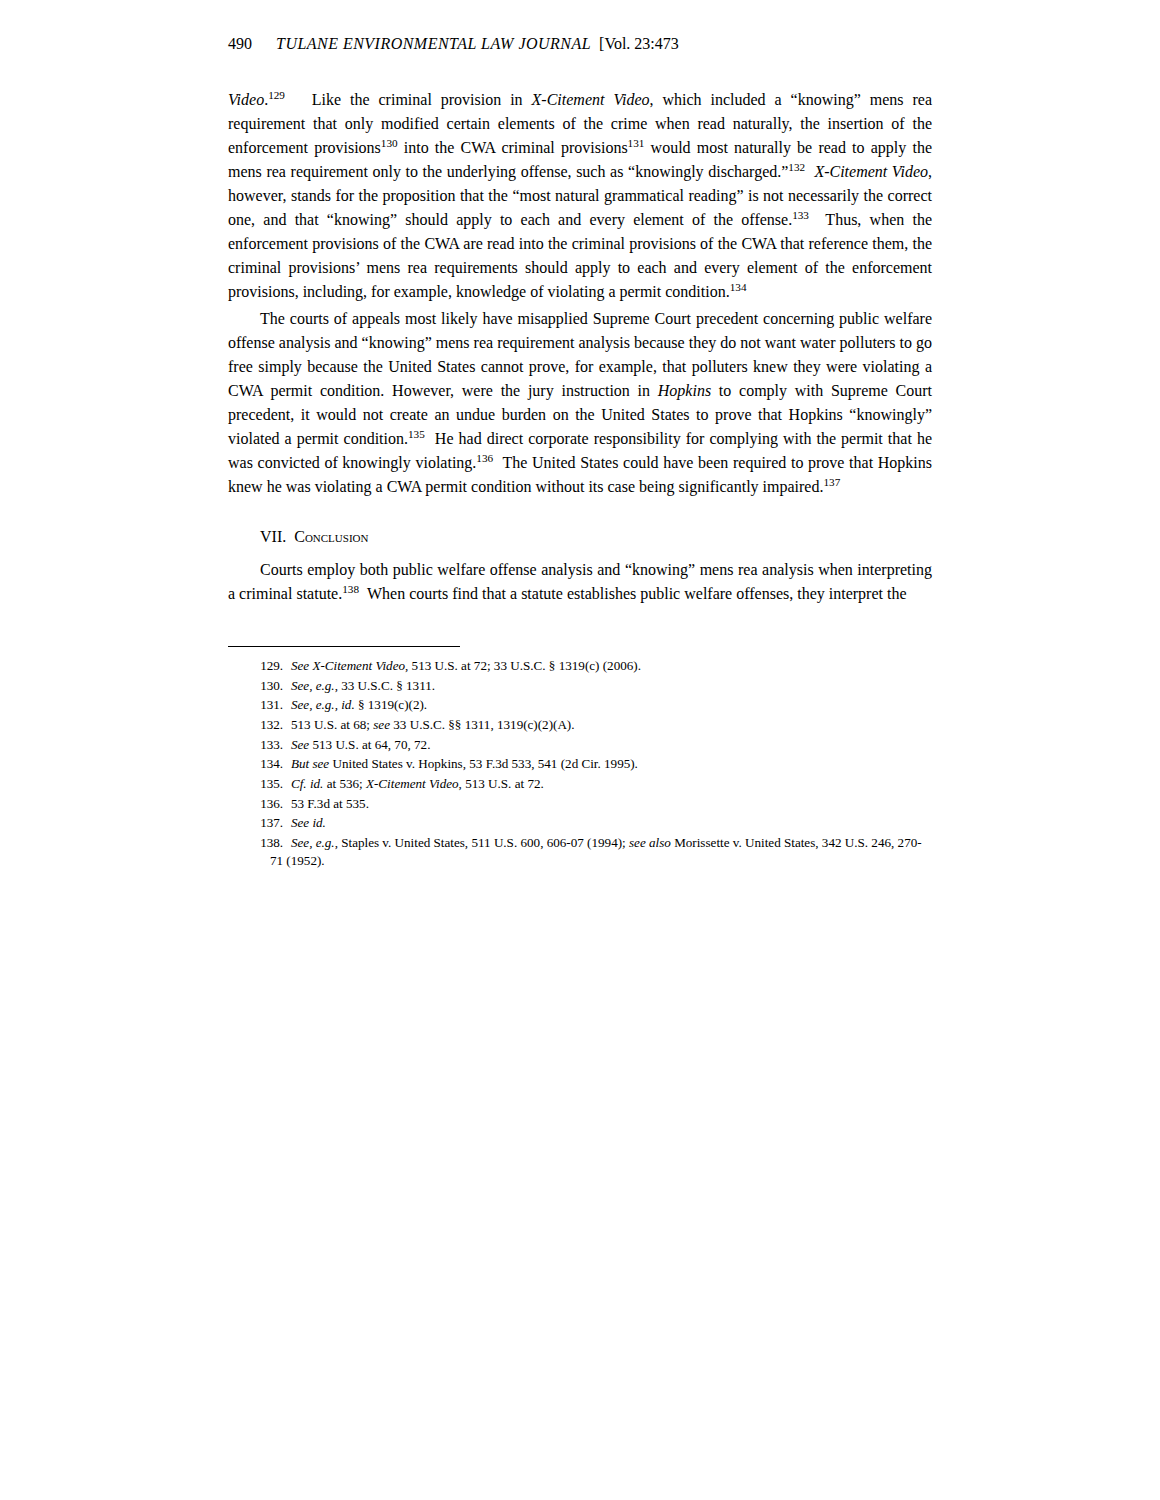490 Tulane Environmental Law Journal [Vol. 23:473
Video.129 Like the criminal provision in X-Citement Video, which included a “knowing” mens rea requirement that only modified certain elements of the crime when read naturally, the insertion of the enforcement provisions130 into the CWA criminal provisions131 would most naturally be read to apply the mens rea requirement only to the underlying offense, such as “knowingly discharged.”132 X-Citement Video, however, stands for the proposition that the “most natural grammatical reading” is not necessarily the correct one, and that “knowing” should apply to each and every element of the offense.133 Thus, when the enforcement provisions of the CWA are read into the criminal provisions of the CWA that reference them, the criminal provisions’ mens rea requirements should apply to each and every element of the enforcement provisions, including, for example, knowledge of violating a permit condition.134
The courts of appeals most likely have misapplied Supreme Court precedent concerning public welfare offense analysis and “knowing” mens rea requirement analysis because they do not want water polluters to go free simply because the United States cannot prove, for example, that polluters knew they were violating a CWA permit condition. However, were the jury instruction in Hopkins to comply with Supreme Court precedent, it would not create an undue burden on the United States to prove that Hopkins “knowingly” violated a permit condition.135 He had direct corporate responsibility for complying with the permit that he was convicted of knowingly violating.136 The United States could have been required to prove that Hopkins knew he was violating a CWA permit condition without its case being significantly impaired.137
VII. Conclusion
Courts employ both public welfare offense analysis and “knowing” mens rea analysis when interpreting a criminal statute.138 When courts find that a statute establishes public welfare offenses, they interpret the
129. See X-Citement Video, 513 U.S. at 72; 33 U.S.C. § 1319(c) (2006).
130. See, e.g., 33 U.S.C. § 1311.
131. See, e.g., id. § 1319(c)(2).
132. 513 U.S. at 68; see 33 U.S.C. §§ 1311, 1319(c)(2)(A).
133. See 513 U.S. at 64, 70, 72.
134. But see United States v. Hopkins, 53 F.3d 533, 541 (2d Cir. 1995).
135. Cf. id. at 536; X-Citement Video, 513 U.S. at 72.
136. 53 F.3d at 535.
137. See id.
138. See, e.g., Staples v. United States, 511 U.S. 600, 606-07 (1994); see also Morissette v. United States, 342 U.S. 246, 270-71 (1952).